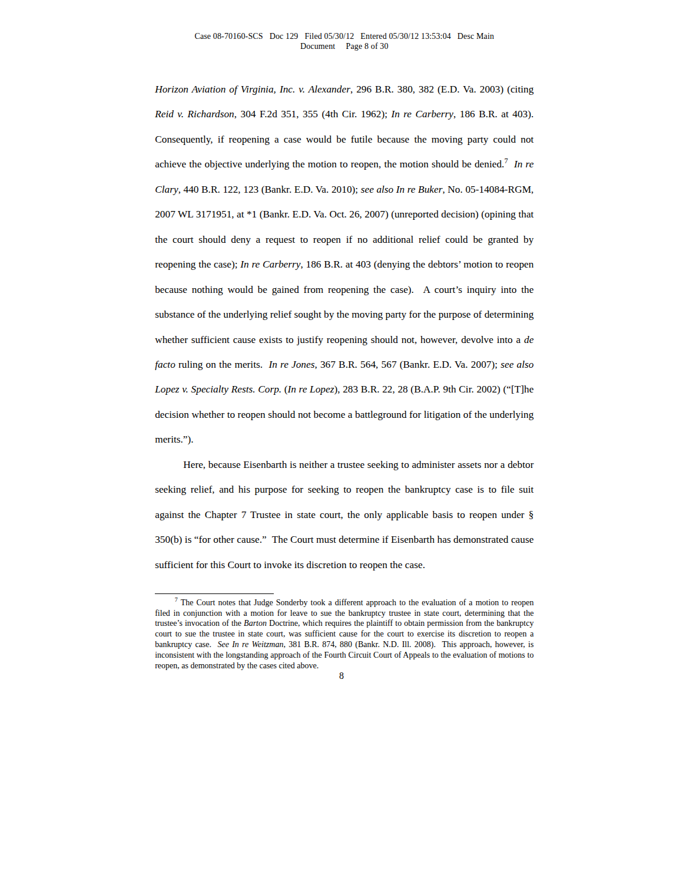Case 08-70160-SCS Doc 129 Filed 05/30/12 Entered 05/30/12 13:53:04 Desc Main
Document Page 8 of 30
Horizon Aviation of Virginia, Inc. v. Alexander, 296 B.R. 380, 382 (E.D. Va. 2003) (citing Reid v. Richardson, 304 F.2d 351, 355 (4th Cir. 1962); In re Carberry, 186 B.R. at 403). Consequently, if reopening a case would be futile because the moving party could not achieve the objective underlying the motion to reopen, the motion should be denied.7 In re Clary, 440 B.R. 122, 123 (Bankr. E.D. Va. 2010); see also In re Buker, No. 05-14084-RGM, 2007 WL 3171951, at *1 (Bankr. E.D. Va. Oct. 26, 2007) (unreported decision) (opining that the court should deny a request to reopen if no additional relief could be granted by reopening the case); In re Carberry, 186 B.R. at 403 (denying the debtors’ motion to reopen because nothing would be gained from reopening the case). A court’s inquiry into the substance of the underlying relief sought by the moving party for the purpose of determining whether sufficient cause exists to justify reopening should not, however, devolve into a de facto ruling on the merits. In re Jones, 367 B.R. 564, 567 (Bankr. E.D. Va. 2007); see also Lopez v. Specialty Rests. Corp. (In re Lopez), 283 B.R. 22, 28 (B.A.P. 9th Cir. 2002) (“[T]he decision whether to reopen should not become a battleground for litigation of the underlying merits.”).
Here, because Eisenbarth is neither a trustee seeking to administer assets nor a debtor seeking relief, and his purpose for seeking to reopen the bankruptcy case is to file suit against the Chapter 7 Trustee in state court, the only applicable basis to reopen under § 350(b) is “for other cause.” The Court must determine if Eisenbarth has demonstrated cause sufficient for this Court to invoke its discretion to reopen the case.
7 The Court notes that Judge Sonderby took a different approach to the evaluation of a motion to reopen filed in conjunction with a motion for leave to sue the bankruptcy trustee in state court, determining that the trustee’s invocation of the Barton Doctrine, which requires the plaintiff to obtain permission from the bankruptcy court to sue the trustee in state court, was sufficient cause for the court to exercise its discretion to reopen a bankruptcy case. See In re Weitzman, 381 B.R. 874, 880 (Bankr. N.D. Ill. 2008). This approach, however, is inconsistent with the longstanding approach of the Fourth Circuit Court of Appeals to the evaluation of motions to reopen, as demonstrated by the cases cited above.
8